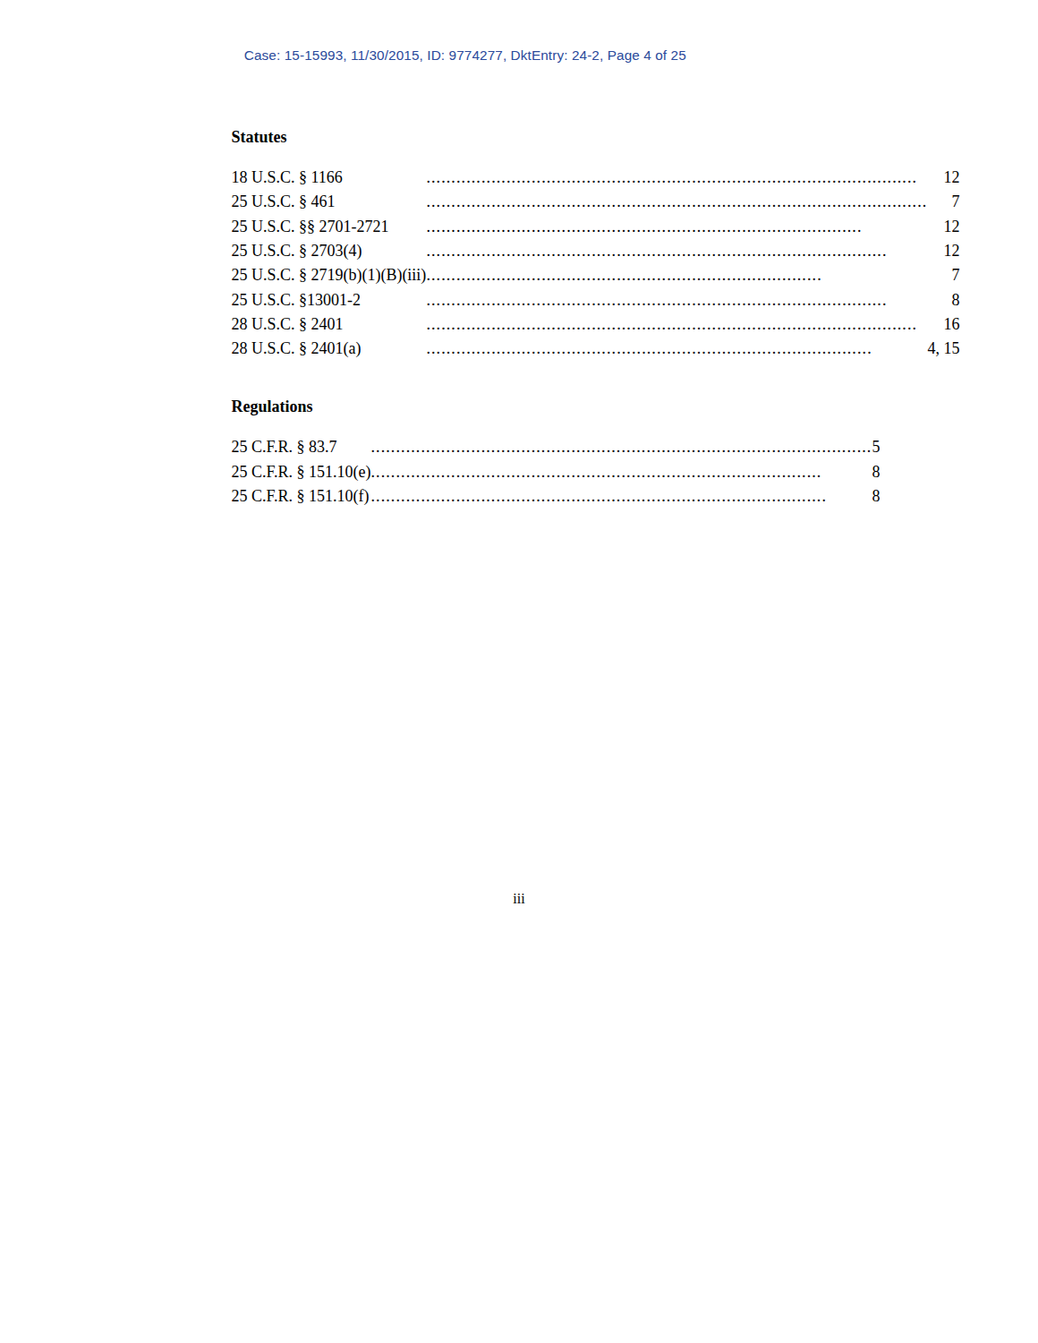Case: 15-15993, 11/30/2015, ID: 9774277, DktEntry: 24-2, Page 4 of 25
Statutes
| 18 U.S.C. § 1166 | .................................................................................................. | 12 |
| 25 U.S.C. § 461 | .................................................................................................... | 7 |
| 25 U.S.C. §§ 2701-2721 | ....................................................................................... | 12 |
| 25 U.S.C. § 2703(4) | ............................................................................................ | 12 |
| 25 U.S.C. § 2719(b)(1)(B)(iii) | ............................................................................... | 7 |
| 25 U.S.C. §13001-2 | ............................................................................................ | 8 |
| 28 U.S.C. § 2401 | .................................................................................................. | 16 |
| 28 U.S.C. § 2401(a) | ......................................................................................... | 4, 15 |
Regulations
| 25 C.F.R. § 83.7 | .................................................................................................... | 5 |
| 25 C.F.R. § 151.10(e) | .......................................................................................... | 8 |
| 25 C.F.R. § 151.10(f) | ........................................................................................... | 8 |
iii